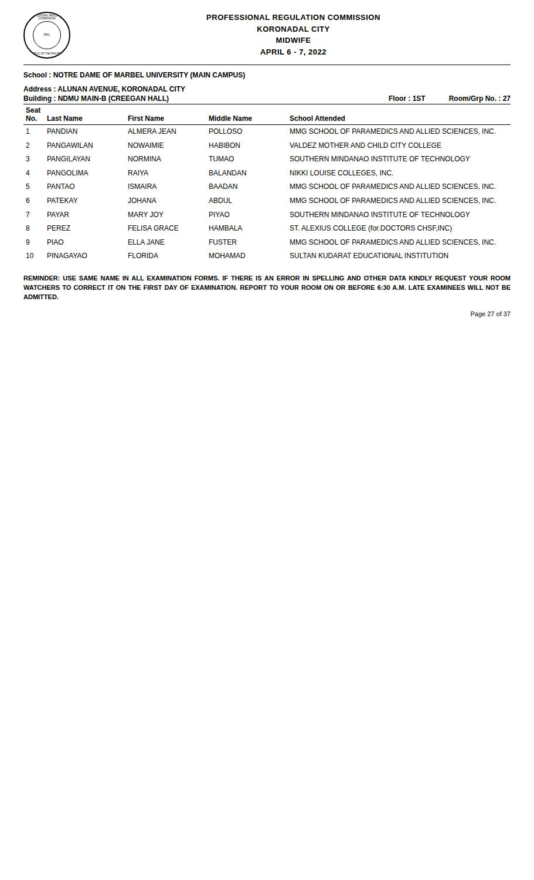PROFESSIONAL REGULATION COMMISSION
PRC
REPUBLIC OF THE PHILIPPINES
PROFESSIONAL REGULATION COMMISSION
KORONADAL CITY
MIDWIFE
APRIL 6 - 7, 2022
School : NOTRE DAME OF MARBEL UNIVERSITY (MAIN CAMPUS)
Address : ALUNAN AVENUE, KORONADAL CITY
Building : NDMU MAIN-B (CREEGAN HALL)
Floor : 1ST
Room/Grp No. : 27
| Seat No. | Last Name | First Name | Middle Name | School Attended |
| --- | --- | --- | --- | --- |
| 1 | PANDIAN | ALMERA JEAN | POLLOSO | MMG SCHOOL OF PARAMEDICS AND ALLIED SCIENCES, INC. |
| 2 | PANGAWILAN | NOWAIMIE | HABIBON | VALDEZ MOTHER AND CHILD CITY COLLEGE |
| 3 | PANGILAYAN | NORMINA | TUMAO | SOUTHERN MINDANAO INSTITUTE OF TECHNOLOGY |
| 4 | PANGOLIMA | RAIYA | BALANDAN | NIKKI LOUISE COLLEGES, INC. |
| 5 | PANTAO | ISMAIRA | BAADAN | MMG SCHOOL OF PARAMEDICS AND ALLIED SCIENCES, INC. |
| 6 | PATEKAY | JOHANA | ABDUL | MMG SCHOOL OF PARAMEDICS AND ALLIED SCIENCES, INC. |
| 7 | PAYAR | MARY JOY | PIYAO | SOUTHERN MINDANAO INSTITUTE OF TECHNOLOGY |
| 8 | PEREZ | FELISA GRACE | HAMBALA | ST. ALEXIUS COLLEGE (for.DOCTORS CHSF,INC) |
| 9 | PIAO | ELLA JANE | FUSTER | MMG SCHOOL OF PARAMEDICS AND ALLIED SCIENCES, INC. |
| 10 | PINAGAYAO | FLORIDA | MOHAMAD | SULTAN KUDARAT EDUCATIONAL INSTITUTION |
REMINDER: USE SAME NAME IN ALL EXAMINATION FORMS. IF THERE IS AN ERROR IN SPELLING AND OTHER DATA KINDLY REQUEST YOUR ROOM WATCHERS TO CORRECT IT ON THE FIRST DAY OF EXAMINATION. REPORT TO YOUR ROOM ON OR BEFORE 6:30 A.M. LATE EXAMINEES WILL NOT BE ADMITTED.
Page 27 of 37